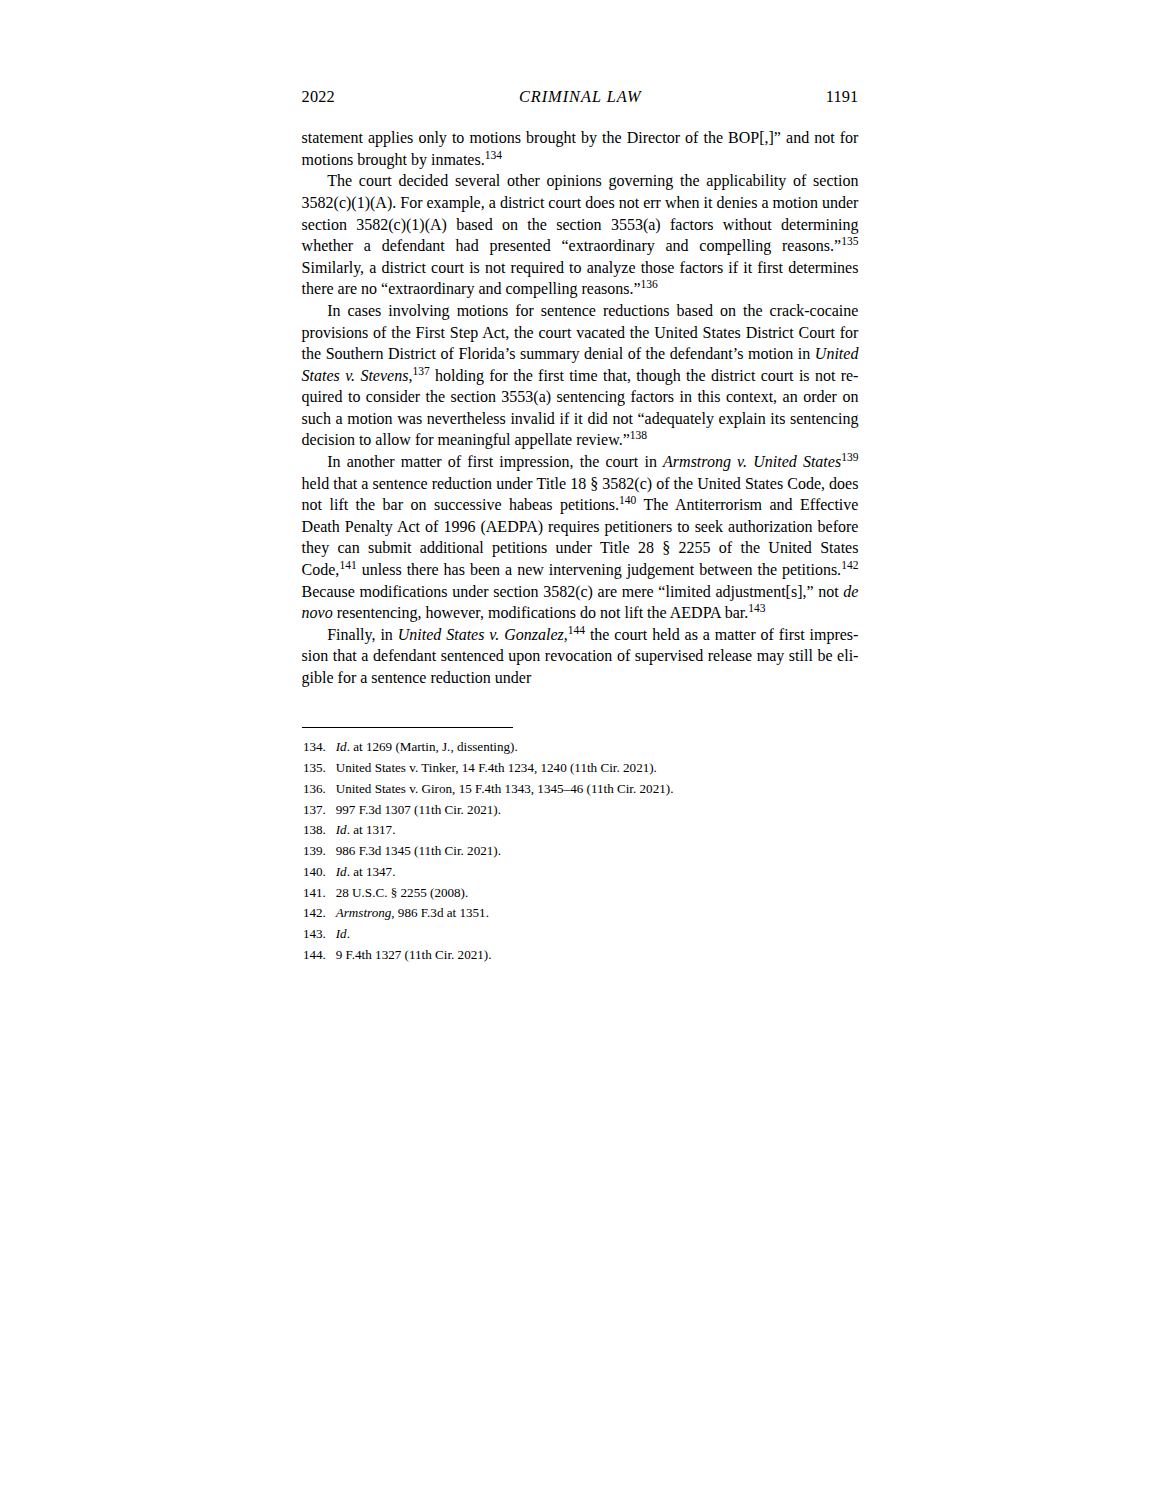2022 CRIMINAL LAW 1191
statement applies only to motions brought by the Director of the BOP[,]” and not for motions brought by inmates.134
The court decided several other opinions governing the applicability of section 3582(c)(1)(A). For example, a district court does not err when it denies a motion under section 3582(c)(1)(A) based on the section 3553(a) factors without determining whether a defendant had presented “extraordinary and compelling reasons.”135 Similarly, a district court is not required to analyze those factors if it first determines there are no “extraordinary and compelling reasons.”136
In cases involving motions for sentence reductions based on the crack-cocaine provisions of the First Step Act, the court vacated the United States District Court for the Southern District of Florida’s summary denial of the defendant’s motion in United States v. Stevens,137 holding for the first time that, though the district court is not required to consider the section 3553(a) sentencing factors in this context, an order on such a motion was nevertheless invalid if it did not “adequately explain its sentencing decision to allow for meaningful appellate review.”138
In another matter of first impression, the court in Armstrong v. United States139 held that a sentence reduction under Title 18 § 3582(c) of the United States Code, does not lift the bar on successive habeas petitions.140 The Antiterrorism and Effective Death Penalty Act of 1996 (AEDPA) requires petitioners to seek authorization before they can submit additional petitions under Title 28 § 2255 of the United States Code,141 unless there has been a new intervening judgement between the petitions.142 Because modifications under section 3582(c) are mere “limited adjustment[s],” not de novo resentencing, however, modifications do not lift the AEDPA bar.143
Finally, in United States v. Gonzalez,144 the court held as a matter of first impression that a defendant sentenced upon revocation of supervised release may still be eligible for a sentence reduction under
134. Id. at 1269 (Martin, J., dissenting).
135. United States v. Tinker, 14 F.4th 1234, 1240 (11th Cir. 2021).
136. United States v. Giron, 15 F.4th 1343, 1345–46 (11th Cir. 2021).
137. 997 F.3d 1307 (11th Cir. 2021).
138. Id. at 1317.
139. 986 F.3d 1345 (11th Cir. 2021).
140. Id. at 1347.
141. 28 U.S.C. § 2255 (2008).
142. Armstrong, 986 F.3d at 1351.
143. Id.
144. 9 F.4th 1327 (11th Cir. 2021).